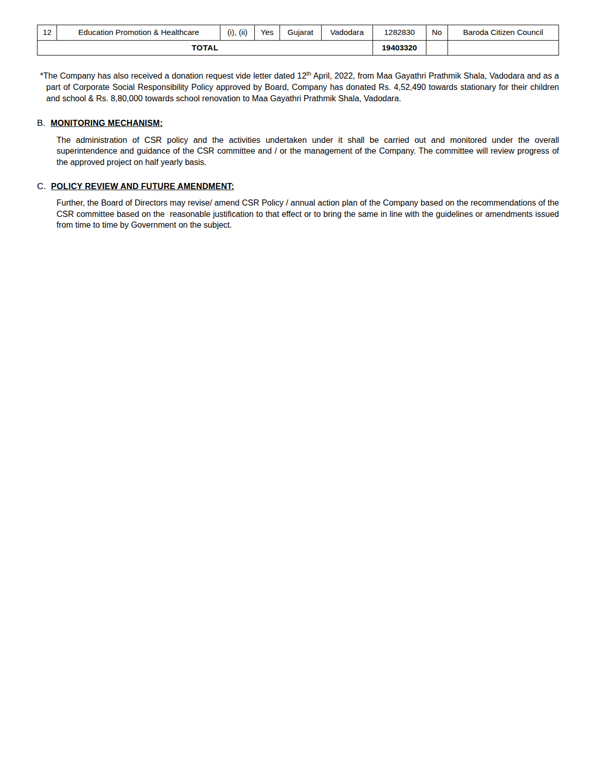| 12 | Education Promotion & Healthcare | (i), (ii) | Yes | Gujarat | Vadodara | 1282830 | No | Baroda Citizen Council |
| TOTAL | 19403320 | | |
*The Company has also received a donation request vide letter dated 12th April, 2022, from Maa Gayathri Prathmik Shala, Vadodara and as a part of Corporate Social Responsibility Policy approved by Board, Company has donated Rs. 4,52,490 towards stationary for their children and school & Rs. 8,80,000 towards school renovation to Maa Gayathri Prathmik Shala, Vadodara.
B. MONITORING MECHANISM:
The administration of CSR policy and the activities undertaken under it shall be carried out and monitored under the overall superintendence and guidance of the CSR committee and / or the management of the Company. The committee will review progress of the approved project on half yearly basis.
C. POLICY REVIEW AND FUTURE AMENDMENT:
Further, the Board of Directors may revise/ amend CSR Policy / annual action plan of the Company based on the recommendations of the CSR committee based on the reasonable justification to that effect or to bring the same in line with the guidelines or amendments issued from time to time by Government on the subject.